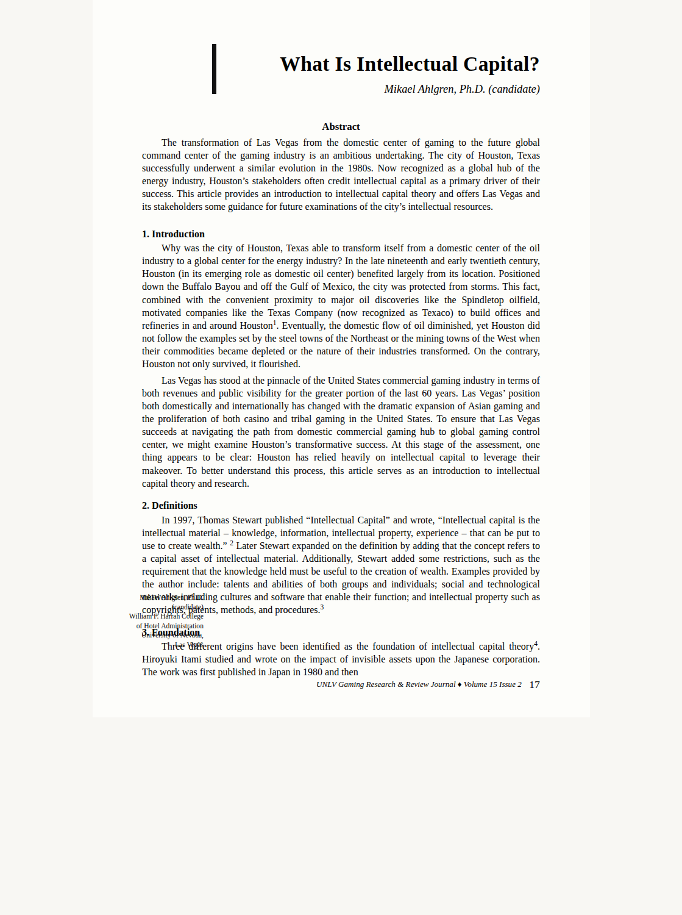What Is Intellectual Capital?
Mikael Ahlgren, Ph.D. (candidate)
Abstract
The transformation of Las Vegas from the domestic center of gaming to the future global command center of the gaming industry is an ambitious undertaking. The city of Houston, Texas successfully underwent a similar evolution in the 1980s. Now recognized as a global hub of the energy industry, Houston’s stakeholders often credit intellectual capital as a primary driver of their success. This article provides an introduction to intellectual capital theory and offers Las Vegas and its stakeholders some guidance for future examinations of the city’s intellectual resources.
1. Introduction
Why was the city of Houston, Texas able to transform itself from a domestic center of the oil industry to a global center for the energy industry? In the late nineteenth and early twentieth century, Houston (in its emerging role as domestic oil center) benefited largely from its location. Positioned down the Buffalo Bayou and off the Gulf of Mexico, the city was protected from storms. This fact, combined with the convenient proximity to major oil discoveries like the Spindletop oilfield, motivated companies like the Texas Company (now recognized as Texaco) to build offices and refineries in and around Houston1. Eventually, the domestic flow of oil diminished, yet Houston did not follow the examples set by the steel towns of the Northeast or the mining towns of the West when their commodities became depleted or the nature of their industries transformed. On the contrary, Houston not only survived, it flourished.
Las Vegas has stood at the pinnacle of the United States commercial gaming industry in terms of both revenues and public visibility for the greater portion of the last 60 years. Las Vegas’ position both domestically and internationally has changed with the dramatic expansion of Asian gaming and the proliferation of both casino and tribal gaming in the United States. To ensure that Las Vegas succeeds at navigating the path from domestic commercial gaming hub to global gaming control center, we might examine Houston’s transformative success. At this stage of the assessment, one thing appears to be clear: Houston has relied heavily on intellectual capital to leverage their makeover. To better understand this process, this article serves as an introduction to intellectual capital theory and research.
2. Definitions
In 1997, Thomas Stewart published “Intellectual Capital” and wrote, “Intellectual capital is the intellectual material – knowledge, information, intellectual property, experience – that can be put to use to create wealth.” 2 Later Stewart expanded on the definition by adding that the concept refers to a capital asset of intellectual material. Additionally, Stewart added some restrictions, such as the requirement that the knowledge held must be useful to the creation of wealth. Examples provided by the author include: talents and abilities of both groups and individuals; social and technological networks including cultures and software that enable their function; and intellectual property such as copyrights, patents, methods, and procedures.3
3. Foundation
Three different origins have been identified as the foundation of intellectual capital theory4. Hiroyuki Itami studied and wrote on the impact of invisible assets upon the Japanese corporation. The work was first published in Japan in 1980 and then
Mikael Ahlgren, Ph.D.
(candidate)
William F. Harrah College
of Hotel Administration
University of Nevada,
Las Vegas
UNLV Gaming Research & Review Journal ♦ Volume 15 Issue 217